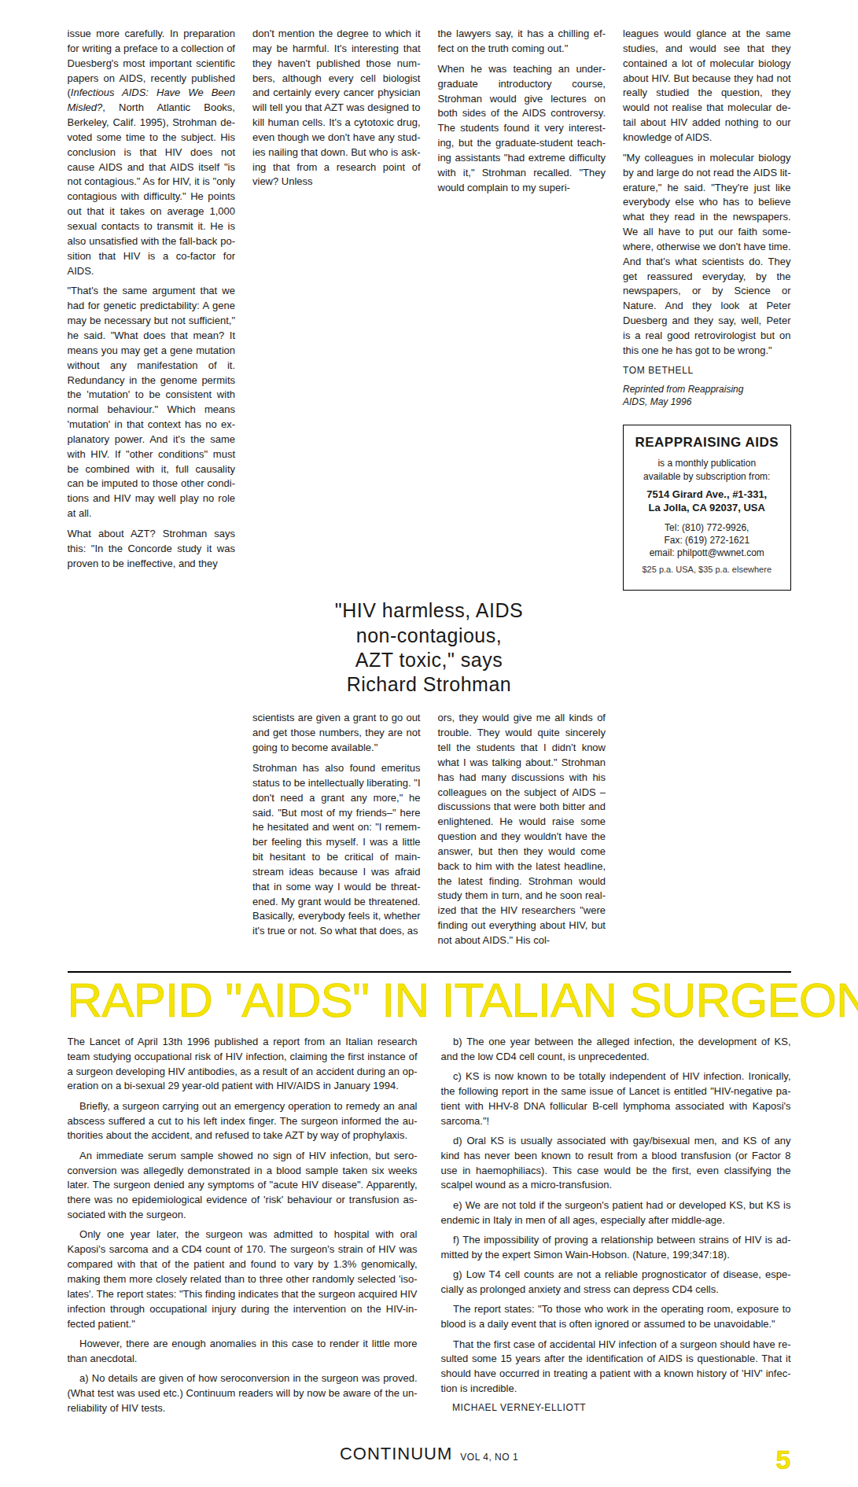issue more carefully. In preparation for writing a preface to a collection of Duesberg's most important scientific papers on AIDS, recently published (Infectious AIDS: Have We Been Misled?, North Atlantic Books, Berkeley, Calif. 1995), Strohman devoted some time to the subject. His conclusion is that HIV does not cause AIDS and that AIDS itself "is not contagious." As for HIV, it is "only contagious with difficulty." He points out that it takes on average 1,000 sexual contacts to transmit it. He is also unsatisfied with the fall-back position that HIV is a co-factor for AIDS.
"That's the same argument that we had for genetic predictability: A gene may be necessary but not sufficient," he said. "What does that mean? It means you may get a gene mutation without any manifestation of it. Redundancy in the genome permits the 'mutation' to be consistent with normal behaviour." Which means 'mutation' in that context has no explanatory power. And it's the same with HIV. If "other conditions" must be combined with it, full causality can be imputed to those other conditions and HIV may well play no role at all.
What about AZT? Strohman says this: "In the Concorde study it was proven to be ineffective, and they
don't mention the degree to which it may be harmful. It's interesting that they haven't published those numbers, although every cell biologist and certainly every cancer physician will tell you that AZT was designed to kill human cells. It's a cytotoxic drug, even though we don't have any studies nailing that down. But who is asking that from a research point of view? Unless
the lawyers say, it has a chilling effect on the truth coming out."
When he was teaching an undergraduate introductory course, Strohman would give lectures on both sides of the AIDS controversy. The students found it very interesting, but the graduate-student teaching assistants "had extreme difficulty with it," Strohman recalled. "They would complain to my superi-
leagues would glance at the same studies, and would see that they contained a lot of molecular biology about HIV. But because they had not really studied the question, they would not realise that molecular detail about HIV added nothing to our knowledge of AIDS.
"My colleagues in molecular biology by and large do not read the AIDS literature," he said. "They're just like everybody else who has to believe what they read in the newspapers. We all have to put our faith somewhere, otherwise we don't have time. And that's what scientists do. They get reassured everyday, by the newspapers, or by Science or Nature. And they look at Peter Duesberg and they say, well, Peter is a real good retrovirologist but on this one he has got to be wrong."
TOM BETHELL
Reprinted from Reappraising
AIDS, May 1996
REAPPRAISING AIDS
is a monthly publication
available by subscription from:
7514 Girard Ave., #1-331,
La Jolla, CA 92037, USA
Tel: (810) 772-9926,
Fax: (619) 272-1621
email: philpott@wwnet.com
$25 p.a. USA, $35 p.a. elsewhere
"HIV harmless, AIDS
non-contagious,
AZT toxic," says
Richard Strohman
scientists are given a grant to go out and get those numbers, they are not going to become available."
Strohman has also found emeritus status to be intellectually liberating. "I don't need a grant any more," he said. "But most of my friends–" here he hesitated and went on: "I remember feeling this myself. I was a little bit hesitant to be critical of mainstream ideas because I was afraid that in some way I would be threatened. My grant would be threatened. Basically, everybody feels it, whether it's true or not. So what that does, as
ors, they would give me all kinds of trouble. They would quite sincerely tell the students that I didn't know what I was talking about." Strohman has had many discussions with his colleagues on the subject of AIDS – discussions that were both bitter and enlightened. He would raise some question and they wouldn't have the answer, but then they would come back to him with the latest headline, the latest finding. Strohman would study them in turn, and he soon realized that the HIV researchers "were finding out everything about HIV, but not about AIDS." His col-
RAPID "AIDS" IN ITALIAN SURGEON
The Lancet of April 13th 1996 published a report from an Italian research team studying occupational risk of HIV infection, claiming the first instance of a surgeon developing HIV antibodies, as a result of an accident during an operation on a bi-sexual 29 year-old patient with HIV/AIDS in January 1994.
Briefly, a surgeon carrying out an emergency operation to remedy an anal abscess suffered a cut to his left index finger. The surgeon informed the authorities about the accident, and refused to take AZT by way of prophylaxis.
An immediate serum sample showed no sign of HIV infection, but seroconversion was allegedly demonstrated in a blood sample taken six weeks later. The surgeon denied any symptoms of "acute HIV disease". Apparently, there was no epidemiological evidence of 'risk' behaviour or transfusion associated with the surgeon.
Only one year later, the surgeon was admitted to hospital with oral Kaposi's sarcoma and a CD4 count of 170. The surgeon's strain of HIV was compared with that of the patient and found to vary by 1.3% genomically, making them more closely related than to three other randomly selected 'isolates'. The report states: "This finding indicates that the surgeon acquired HIV infection through occupational injury during the intervention on the HIV-infected patient."
However, there are enough anomalies in this case to render it little more than anecdotal.
a) No details are given of how seroconversion in the surgeon was proved. (What test was used etc.) Continuum readers will by now be aware of the unreliability of HIV tests.
b) The one year between the alleged infection, the development of KS, and the low CD4 cell count, is unprecedented.
c) KS is now known to be totally independent of HIV infection. Ironically, the following report in the same issue of Lancet is entitled "HIV-negative patient with HHV-8 DNA follicular B-cell lymphoma associated with Kaposi's sarcoma."!
d) Oral KS is usually associated with gay/bisexual men, and KS of any kind has never been known to result from a blood transfusion (or Factor 8 use in haemophiliacs). This case would be the first, even classifying the scalpel wound as a micro-transfusion.
e) We are not told if the surgeon's patient had or developed KS, but KS is endemic in Italy in men of all ages, especially after middle-age.
f) The impossibility of proving a relationship between strains of HIV is admitted by the expert Simon Wain-Hobson. (Nature, 199;347:18).
g) Low T4 cell counts are not a reliable prognosticator of disease, especially as prolonged anxiety and stress can depress CD4 cells.
The report states: "To those who work in the operating room, exposure to blood is a daily event that is often ignored or assumed to be unavoidable."
That the first case of accidental HIV infection of a surgeon should have resulted some 15 years after the identification of AIDS is questionable. That it should have occurred in treating a patient with a known history of 'HIV' infection is incredible.
MICHAEL VERNEY-ELLIOTT
CONTINUUM VOL 4, NO 1
5